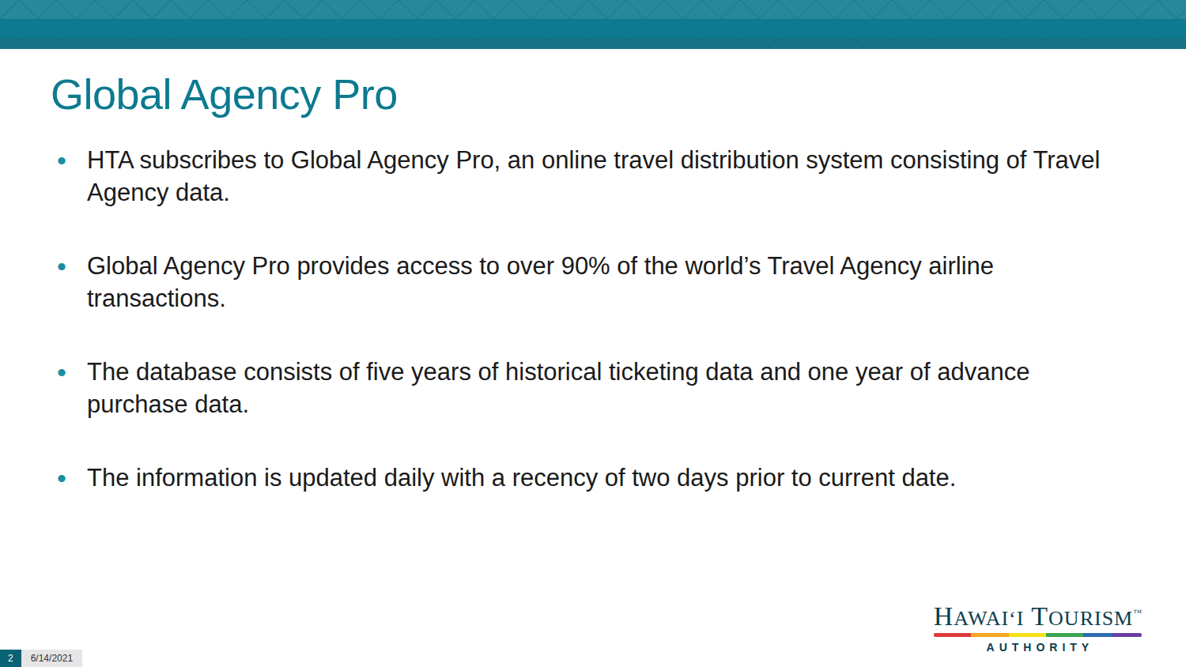Global Agency Pro
HTA subscribes to Global Agency Pro, an online travel distribution system consisting of Travel Agency data.
Global Agency Pro provides access to over 90% of the world’s Travel Agency airline transactions.
The database consists of five years of historical ticketing data and one year of advance purchase data.
The information is updated daily with a recency of two days prior to current date.
HAWAIʻI TOURISM™
AUTHORITY
2 6/14/2021